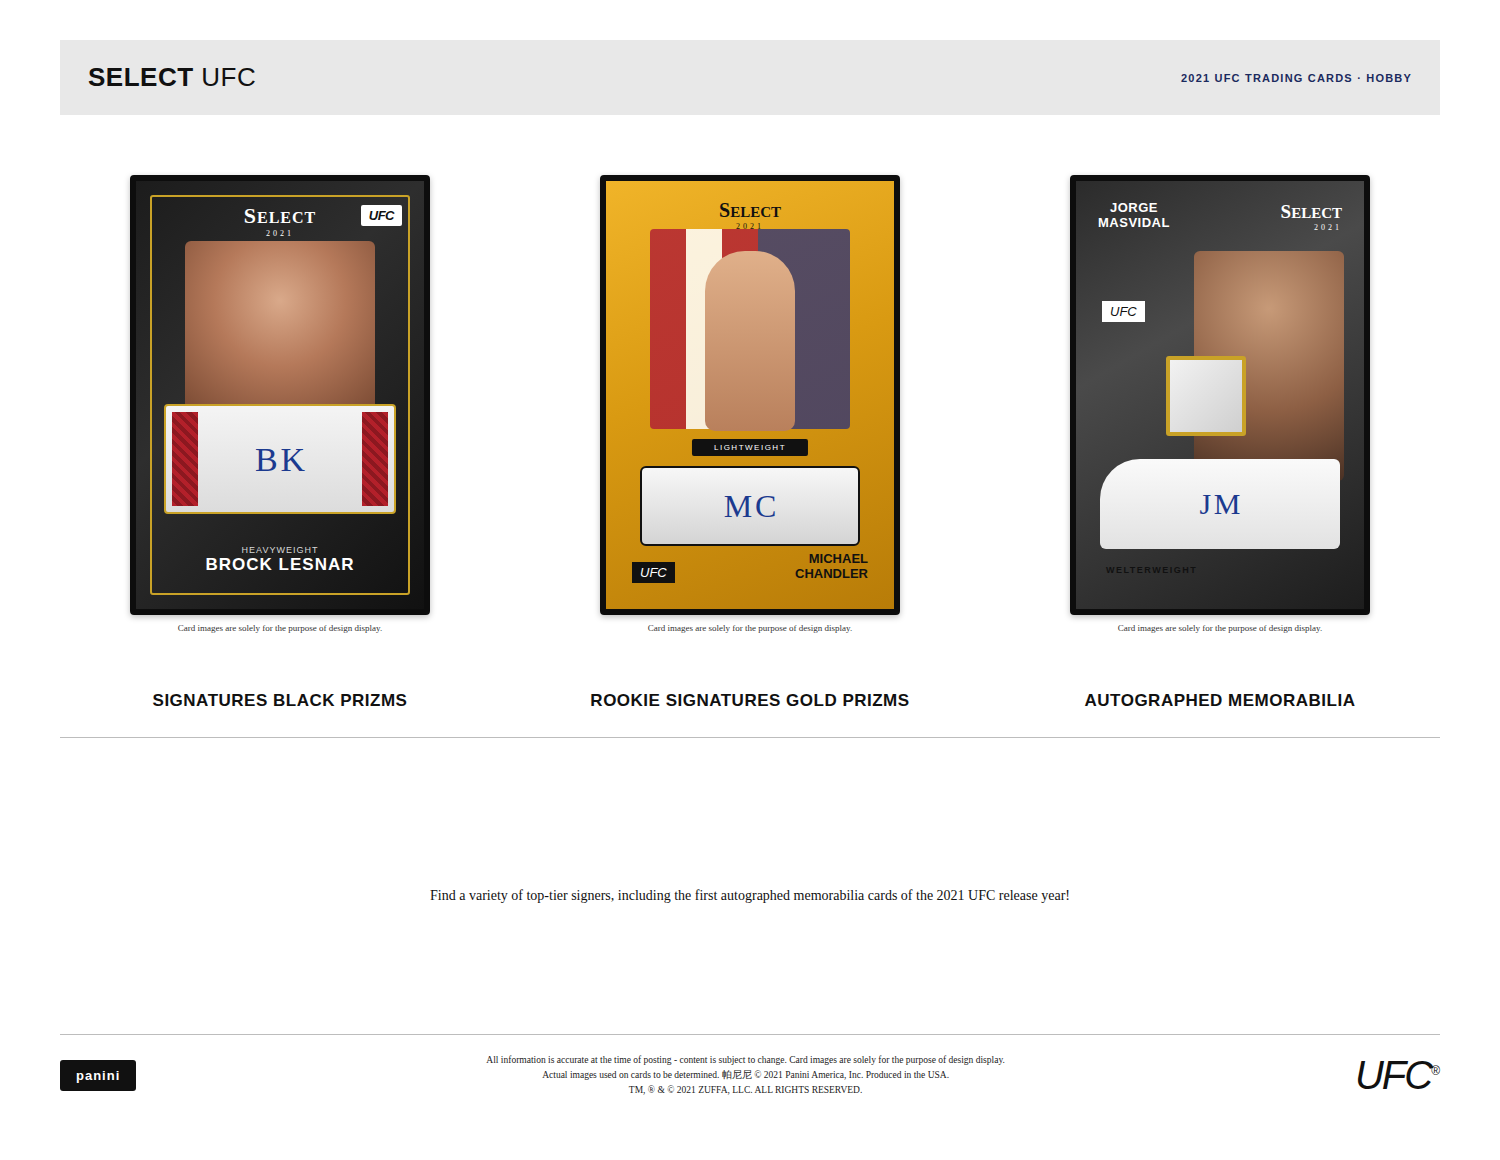SELECT UFC
2021 UFC TRADING CARDS · HOBBY
SELECT 2021
UFC
B K
HEAVYWEIGHT
BROCK LESNAR
Card images are solely for the purpose of design display.
SIGNATURES BLACK PRIZMS
SELECT 2021
LIGHTWEIGHT
M C
UFC
MICHAEL
CHANDLER
Card images are solely for the purpose of design display.
ROOKIE SIGNATURES GOLD PRIZMS
JORGE
MASVIDAL
SELECT 2021
UFC
J M
WELTERWEIGHT
Card images are solely for the purpose of design display.
AUTOGRAPHED MEMORABILIA
Find a variety of top-tier signers, including the first autographed memorabilia cards of the 2021 UFC release year!
panini
All information is accurate at the time of posting - content is subject to change. Card images are solely for the purpose of design display.
Actual images used on cards to be determined. 帕尼尼 © 2021 Panini America, Inc. Produced in the USA.
TM, ® & © 2021 ZUFFA, LLC. ALL RIGHTS RESERVED.
UFC®